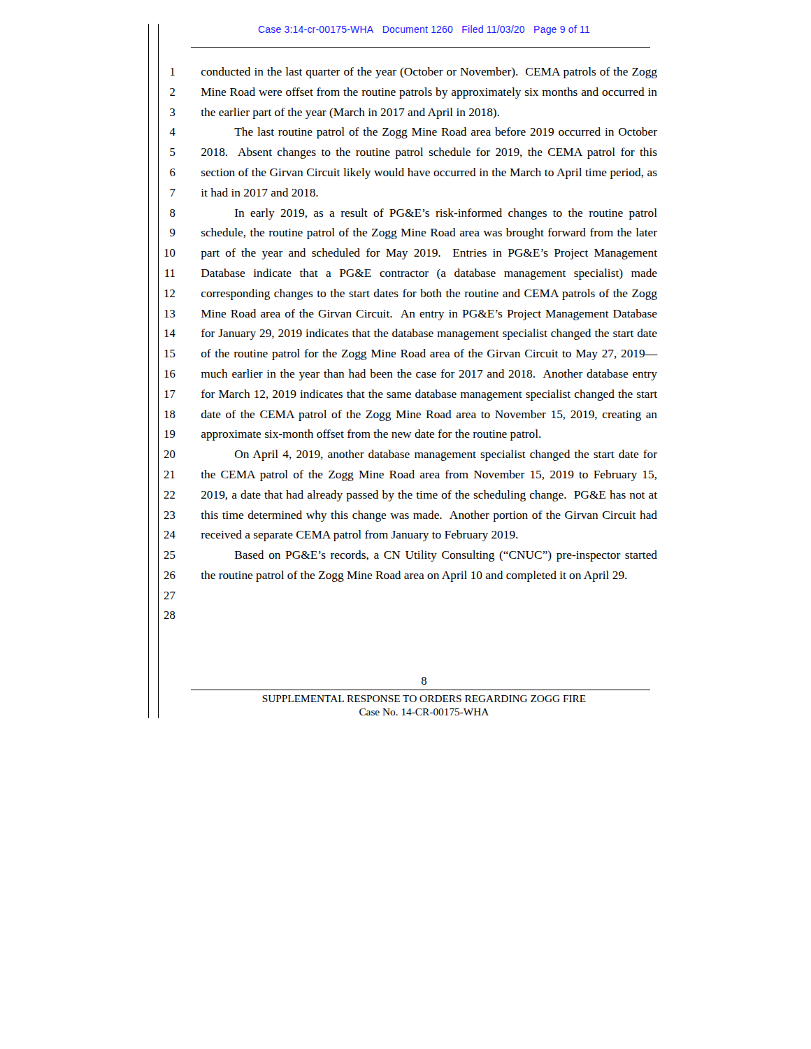Case 3:14-cr-00175-WHA Document 1260 Filed 11/03/20 Page 9 of 11
1
2
3
4
5
6
7
8
9
10
11
12
13
14
15
16
17
18
19
20
21
22
23
24
25
26
27
28
conducted in the last quarter of the year (October or November). CEMA patrols of the Zogg Mine Road were offset from the routine patrols by approximately six months and occurred in the earlier part of the year (March in 2017 and April in 2018).
The last routine patrol of the Zogg Mine Road area before 2019 occurred in October 2018. Absent changes to the routine patrol schedule for 2019, the CEMA patrol for this section of the Girvan Circuit likely would have occurred in the March to April time period, as it had in 2017 and 2018.
In early 2019, as a result of PG&E’s risk-informed changes to the routine patrol schedule, the routine patrol of the Zogg Mine Road area was brought forward from the later part of the year and scheduled for May 2019. Entries in PG&E’s Project Management Database indicate that a PG&E contractor (a database management specialist) made corresponding changes to the start dates for both the routine and CEMA patrols of the Zogg Mine Road area of the Girvan Circuit. An entry in PG&E’s Project Management Database for January 29, 2019 indicates that the database management specialist changed the start date of the routine patrol for the Zogg Mine Road area of the Girvan Circuit to May 27, 2019—much earlier in the year than had been the case for 2017 and 2018. Another database entry for March 12, 2019 indicates that the same database management specialist changed the start date of the CEMA patrol of the Zogg Mine Road area to November 15, 2019, creating an approximate six-month offset from the new date for the routine patrol.
On April 4, 2019, another database management specialist changed the start date for the CEMA patrol of the Zogg Mine Road area from November 15, 2019 to February 15, 2019, a date that had already passed by the time of the scheduling change. PG&E has not at this time determined why this change was made. Another portion of the Girvan Circuit had received a separate CEMA patrol from January to February 2019.
Based on PG&E’s records, a CN Utility Consulting (“CNUC”) pre-inspector started the routine patrol of the Zogg Mine Road area on April 10 and completed it on April 29.
8
SUPPLEMENTAL RESPONSE TO ORDERS REGARDING ZOGG FIRE
Case No. 14-CR-00175-WHA